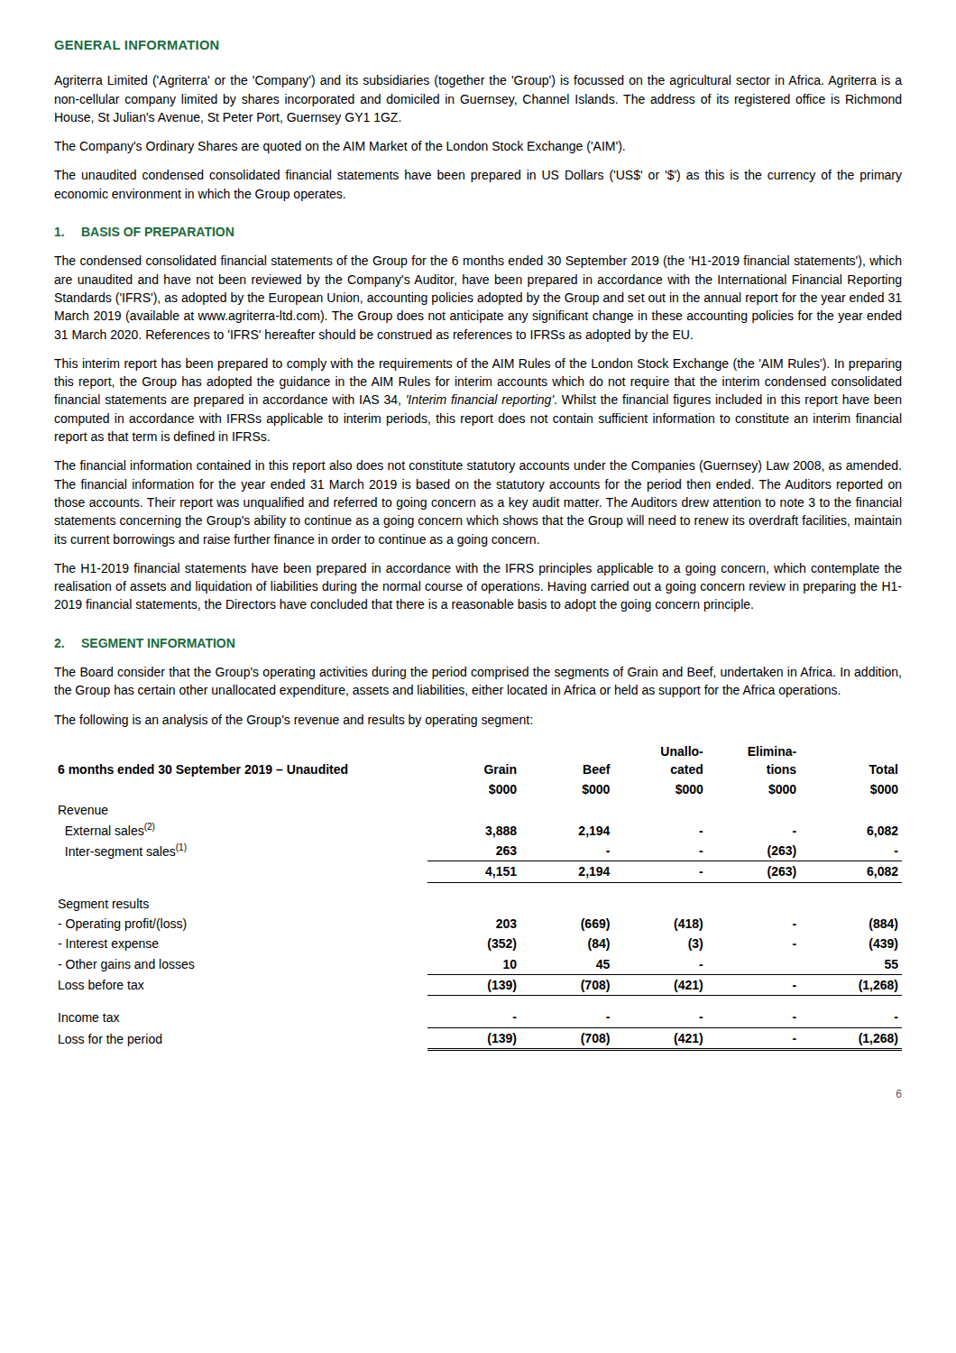GENERAL INFORMATION
Agriterra Limited ('Agriterra' or the 'Company') and its subsidiaries (together the 'Group') is focussed on the agricultural sector in Africa. Agriterra is a non-cellular company limited by shares incorporated and domiciled in Guernsey, Channel Islands. The address of its registered office is Richmond House, St Julian's Avenue, St Peter Port, Guernsey GY1 1GZ.
The Company's Ordinary Shares are quoted on the AIM Market of the London Stock Exchange ('AIM').
The unaudited condensed consolidated financial statements have been prepared in US Dollars ('US$' or '$') as this is the currency of the primary economic environment in which the Group operates.
1. BASIS OF PREPARATION
The condensed consolidated financial statements of the Group for the 6 months ended 30 September 2019 (the 'H1-2019 financial statements'), which are unaudited and have not been reviewed by the Company's Auditor, have been prepared in accordance with the International Financial Reporting Standards ('IFRS'), as adopted by the European Union, accounting policies adopted by the Group and set out in the annual report for the year ended 31 March 2019 (available at www.agriterra-ltd.com). The Group does not anticipate any significant change in these accounting policies for the year ended 31 March 2020. References to 'IFRS' hereafter should be construed as references to IFRSs as adopted by the EU.
This interim report has been prepared to comply with the requirements of the AIM Rules of the London Stock Exchange (the 'AIM Rules'). In preparing this report, the Group has adopted the guidance in the AIM Rules for interim accounts which do not require that the interim condensed consolidated financial statements are prepared in accordance with IAS 34, 'Interim financial reporting'. Whilst the financial figures included in this report have been computed in accordance with IFRSs applicable to interim periods, this report does not contain sufficient information to constitute an interim financial report as that term is defined in IFRSs.
The financial information contained in this report also does not constitute statutory accounts under the Companies (Guernsey) Law 2008, as amended. The financial information for the year ended 31 March 2019 is based on the statutory accounts for the period then ended. The Auditors reported on those accounts. Their report was unqualified and referred to going concern as a key audit matter. The Auditors drew attention to note 3 to the financial statements concerning the Group's ability to continue as a going concern which shows that the Group will need to renew its overdraft facilities, maintain its current borrowings and raise further finance in order to continue as a going concern.
The H1-2019 financial statements have been prepared in accordance with the IFRS principles applicable to a going concern, which contemplate the realisation of assets and liquidation of liabilities during the normal course of operations. Having carried out a going concern review in preparing the H1-2019 financial statements, the Directors have concluded that there is a reasonable basis to adopt the going concern principle.
2. SEGMENT INFORMATION
The Board consider that the Group's operating activities during the period comprised the segments of Grain and Beef, undertaken in Africa. In addition, the Group has certain other unallocated expenditure, assets and liabilities, either located in Africa or held as support for the Africa operations.
The following is an analysis of the Group's revenue and results by operating segment:
| 6 months ended 30 September 2019 – Unaudited | Grain | Beef | Unallo- cated | Elimina- tions | Total |
| --- | --- | --- | --- | --- | --- |
| | $000 | $000 | $000 | $000 | $000 |
| Revenue | | | | | |
| External sales (2) | 3,888 | 2,194 | - | - | 6,082 |
| Inter-segment sales (1) | 263 | - | - | (263) | - |
| | 4,151 | 2,194 | - | (263) | 6,082 |
| Segment results | | | | | |
| - Operating profit/(loss) | 203 | (669) | (418) | - | (884) |
| - Interest expense | (352) | (84) | (3) | - | (439) |
| - Other gains and losses | 10 | 45 | - | | 55 |
| Loss before tax | (139) | (708) | (421) | - | (1,268) |
| Income tax | - | - | - | - | - |
| Loss for the period | (139) | (708) | (421) | - | (1,268) |
6